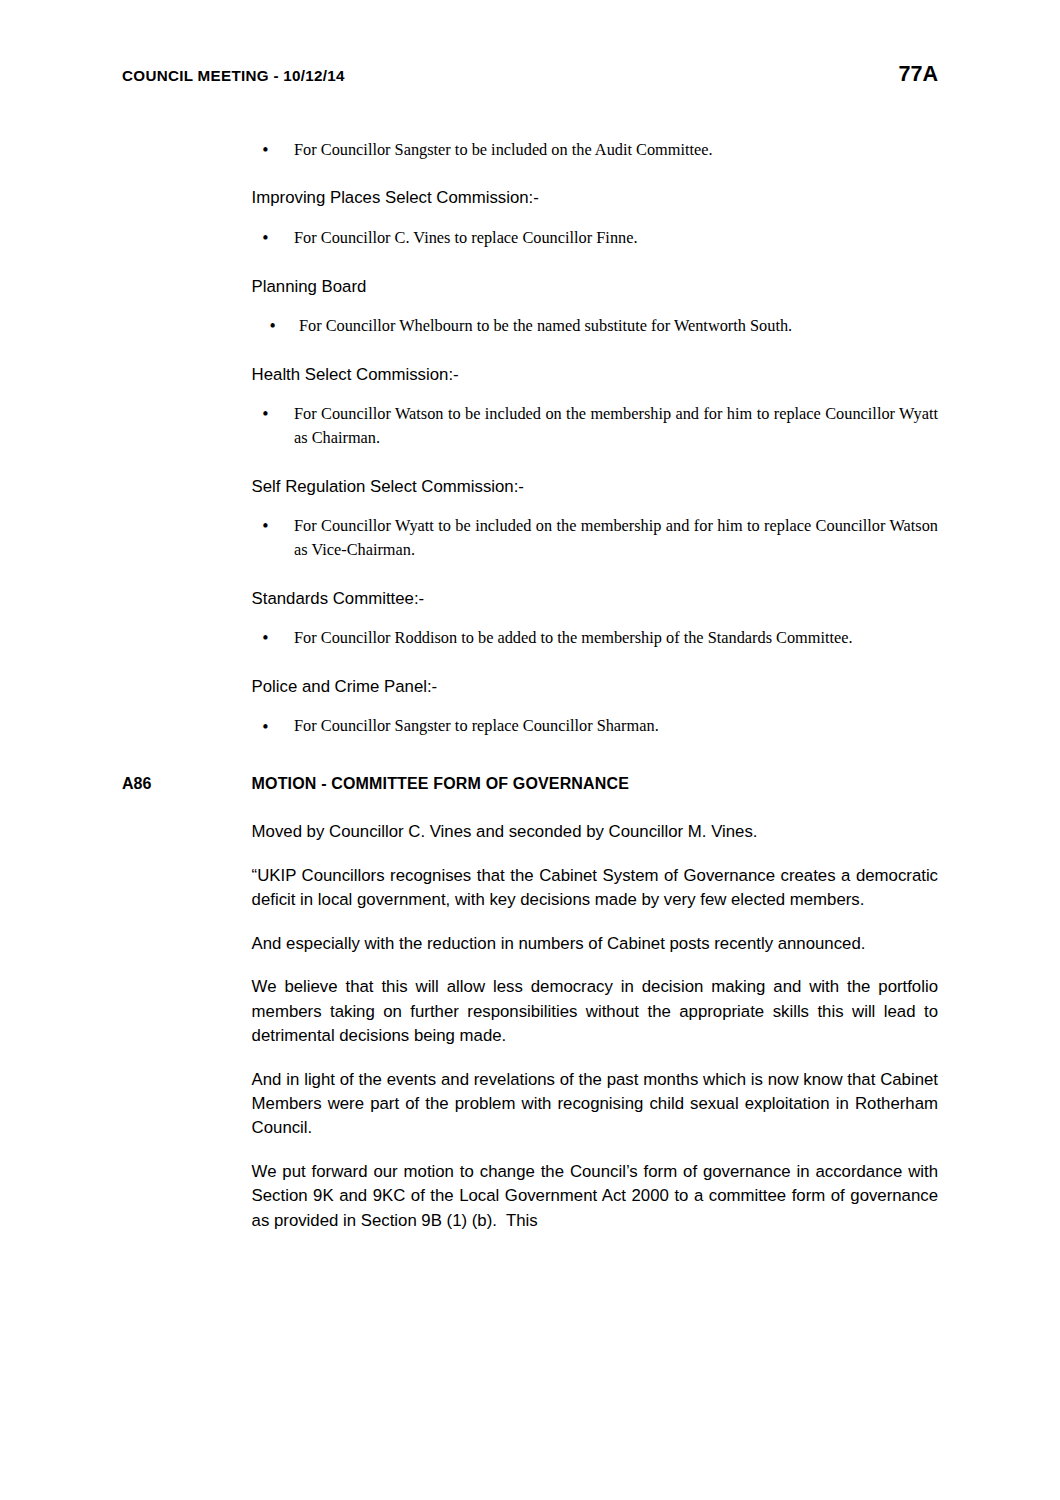COUNCIL MEETING - 10/12/14 77A
For Councillor Sangster to be included on the Audit Committee.
Improving Places Select Commission:-
For Councillor C. Vines to replace Councillor Finne.
Planning Board
For Councillor Whelbourn to be the named substitute for Wentworth South.
Health Select Commission:-
For Councillor Watson to be included on the membership and for him to replace Councillor Wyatt as Chairman.
Self Regulation Select Commission:-
For Councillor Wyatt to be included on the membership and for him to replace Councillor Watson as Vice-Chairman.
Standards Committee:-
For Councillor Roddison to be added to the membership of the Standards Committee.
Police and Crime Panel:-
For Councillor Sangster to replace Councillor Sharman.
A86
MOTION - COMMITTEE FORM OF GOVERNANCE
Moved by Councillor C. Vines and seconded by Councillor M. Vines.
“UKIP Councillors recognises that the Cabinet System of Governance creates a democratic deficit in local government, with key decisions made by very few elected members.
And especially with the reduction in numbers of Cabinet posts recently announced.
We believe that this will allow less democracy in decision making and with the portfolio members taking on further responsibilities without the appropriate skills this will lead to detrimental decisions being made.
And in light of the events and revelations of the past months which is now know that Cabinet Members were part of the problem with recognising child sexual exploitation in Rotherham Council.
We put forward our motion to change the Council’s form of governance in accordance with Section 9K and 9KC of the Local Government Act 2000 to a committee form of governance as provided in Section 9B (1) (b). This